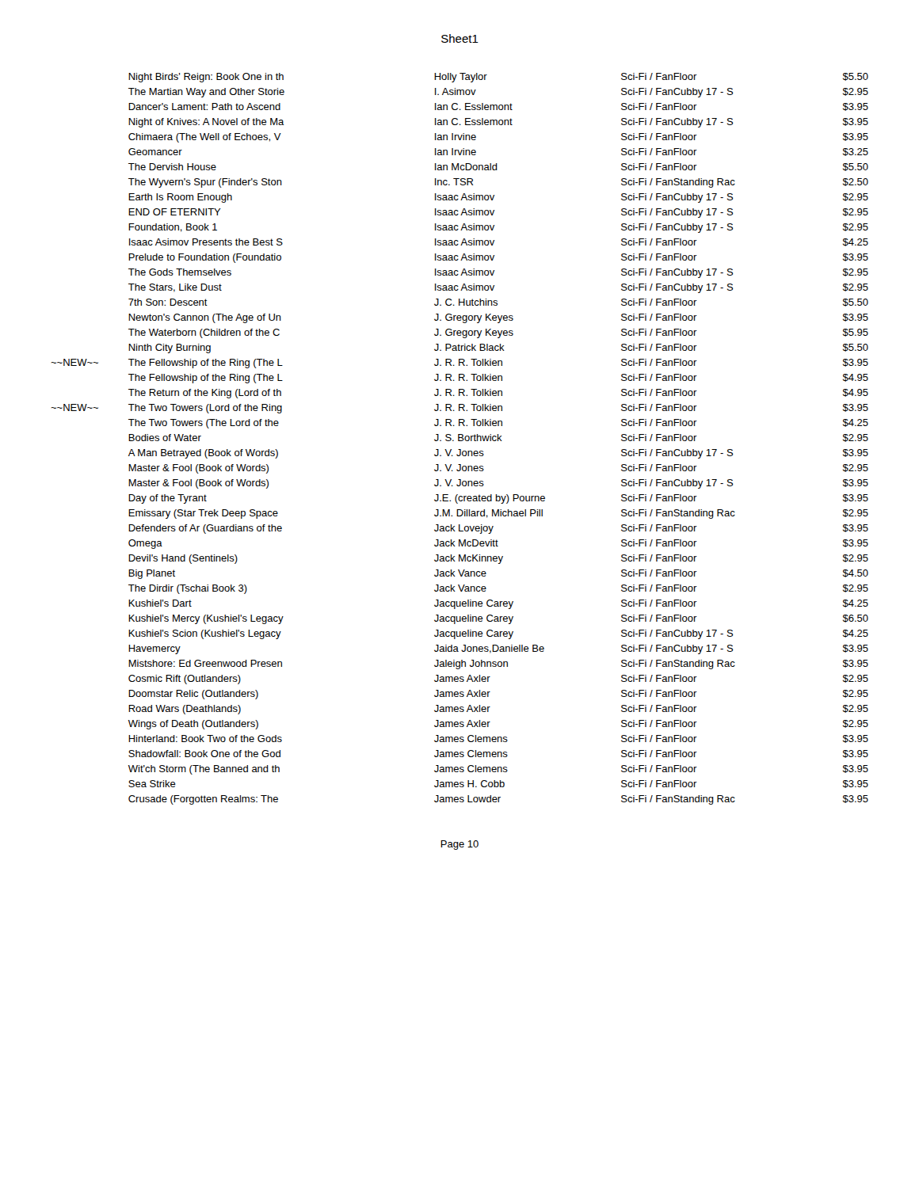Sheet1
| | Night Birds' Reign: Book One in th | Holly Taylor | Sci-Fi / FanFloor | $5.50 |
| | The Martian Way and Other Storie | I. Asimov | Sci-Fi / FanCubby 17 - S | $2.95 |
| | Dancer's Lament: Path to Ascend | Ian C. Esslemont | Sci-Fi / FanFloor | $3.95 |
| | Night of Knives: A Novel of the Ma | Ian C. Esslemont | Sci-Fi / FanCubby 17 - S | $3.95 |
| | Chimaera (The Well of Echoes, V | Ian Irvine | Sci-Fi / FanFloor | $3.95 |
| | Geomancer | Ian Irvine | Sci-Fi / FanFloor | $3.25 |
| | The Dervish House | Ian McDonald | Sci-Fi / FanFloor | $5.50 |
| | The Wyvern's Spur (Finder's Ston | Inc. TSR | Sci-Fi / FanStanding Rac | $2.50 |
| | Earth Is Room Enough | Isaac Asimov | Sci-Fi / FanCubby 17 - S | $2.95 |
| | END OF ETERNITY | Isaac Asimov | Sci-Fi / FanCubby 17 - S | $2.95 |
| | Foundation, Book 1 | Isaac Asimov | Sci-Fi / FanCubby 17 - S | $2.95 |
| | Isaac Asimov Presents the Best S | Isaac Asimov | Sci-Fi / FanFloor | $4.25 |
| | Prelude to Foundation (Foundatio | Isaac Asimov | Sci-Fi / FanFloor | $3.95 |
| | The Gods Themselves | Isaac Asimov | Sci-Fi / FanCubby 17 - S | $2.95 |
| | The Stars, Like Dust | Isaac Asimov | Sci-Fi / FanCubby 17 - S | $2.95 |
| | 7th Son: Descent | J. C. Hutchins | Sci-Fi / FanFloor | $5.50 |
| | Newton's Cannon (The Age of Un | J. Gregory Keyes | Sci-Fi / FanFloor | $3.95 |
| | The Waterborn (Children of the C | J. Gregory Keyes | Sci-Fi / FanFloor | $5.95 |
| | Ninth City Burning | J. Patrick Black | Sci-Fi / FanFloor | $5.50 |
| ~~NEW~~ | The Fellowship of the Ring (The L | J. R. R. Tolkien | Sci-Fi / FanFloor | $3.95 |
| | The Fellowship of the Ring (The L | J. R. R. Tolkien | Sci-Fi / FanFloor | $4.95 |
| | The Return of the King (Lord of th | J. R. R. Tolkien | Sci-Fi / FanFloor | $4.95 |
| ~~NEW~~ | The Two Towers (Lord of the Ring | J. R. R. Tolkien | Sci-Fi / FanFloor | $3.95 |
| | The Two Towers (The Lord of the | J. R. R. Tolkien | Sci-Fi / FanFloor | $4.25 |
| | Bodies of Water | J. S. Borthwick | Sci-Fi / FanFloor | $2.95 |
| | A Man Betrayed (Book of Words) | J. V. Jones | Sci-Fi / FanCubby 17 - S | $3.95 |
| | Master & Fool (Book of Words) | J. V. Jones | Sci-Fi / FanFloor | $2.95 |
| | Master & Fool (Book of Words) | J. V. Jones | Sci-Fi / FanCubby 17 - S | $3.95 |
| | Day of the Tyrant | J.E. (created by) Pourne | Sci-Fi / FanFloor | $3.95 |
| | Emissary (Star Trek Deep Space | J.M. Dillard, Michael Pill | Sci-Fi / FanStanding Rac | $2.95 |
| | Defenders of Ar (Guardians of the | Jack Lovejoy | Sci-Fi / FanFloor | $3.95 |
| | Omega | Jack McDevitt | Sci-Fi / FanFloor | $3.95 |
| | Devil's Hand (Sentinels) | Jack McKinney | Sci-Fi / FanFloor | $2.95 |
| | Big Planet | Jack Vance | Sci-Fi / FanFloor | $4.50 |
| | The Dirdir (Tschai Book 3) | Jack Vance | Sci-Fi / FanFloor | $2.95 |
| | Kushiel's Dart | Jacqueline Carey | Sci-Fi / FanFloor | $4.25 |
| | Kushiel's Mercy (Kushiel's Legacy | Jacqueline Carey | Sci-Fi / FanFloor | $6.50 |
| | Kushiel's Scion (Kushiel's Legacy | Jacqueline Carey | Sci-Fi / FanCubby 17 - S | $4.25 |
| | Havemercy | Jaida Jones,Danielle Be | Sci-Fi / FanCubby 17 - S | $3.95 |
| | Mistshore: Ed Greenwood Presen | Jaleigh Johnson | Sci-Fi / FanStanding Rac | $3.95 |
| | Cosmic Rift (Outlanders) | James Axler | Sci-Fi / FanFloor | $2.95 |
| | Doomstar Relic (Outlanders) | James Axler | Sci-Fi / FanFloor | $2.95 |
| | Road Wars (Deathlands) | James Axler | Sci-Fi / FanFloor | $2.95 |
| | Wings of Death (Outlanders) | James Axler | Sci-Fi / FanFloor | $2.95 |
| | Hinterland: Book Two of the Gods | James Clemens | Sci-Fi / FanFloor | $3.95 |
| | Shadowfall: Book One of the God | James Clemens | Sci-Fi / FanFloor | $3.95 |
| | Wit'ch Storm (The Banned and th | James Clemens | Sci-Fi / FanFloor | $3.95 |
| | Sea Strike | James H. Cobb | Sci-Fi / FanFloor | $3.95 |
| | Crusade (Forgotten Realms: The | James Lowder | Sci-Fi / FanStanding Rac | $3.95 |
Page 10